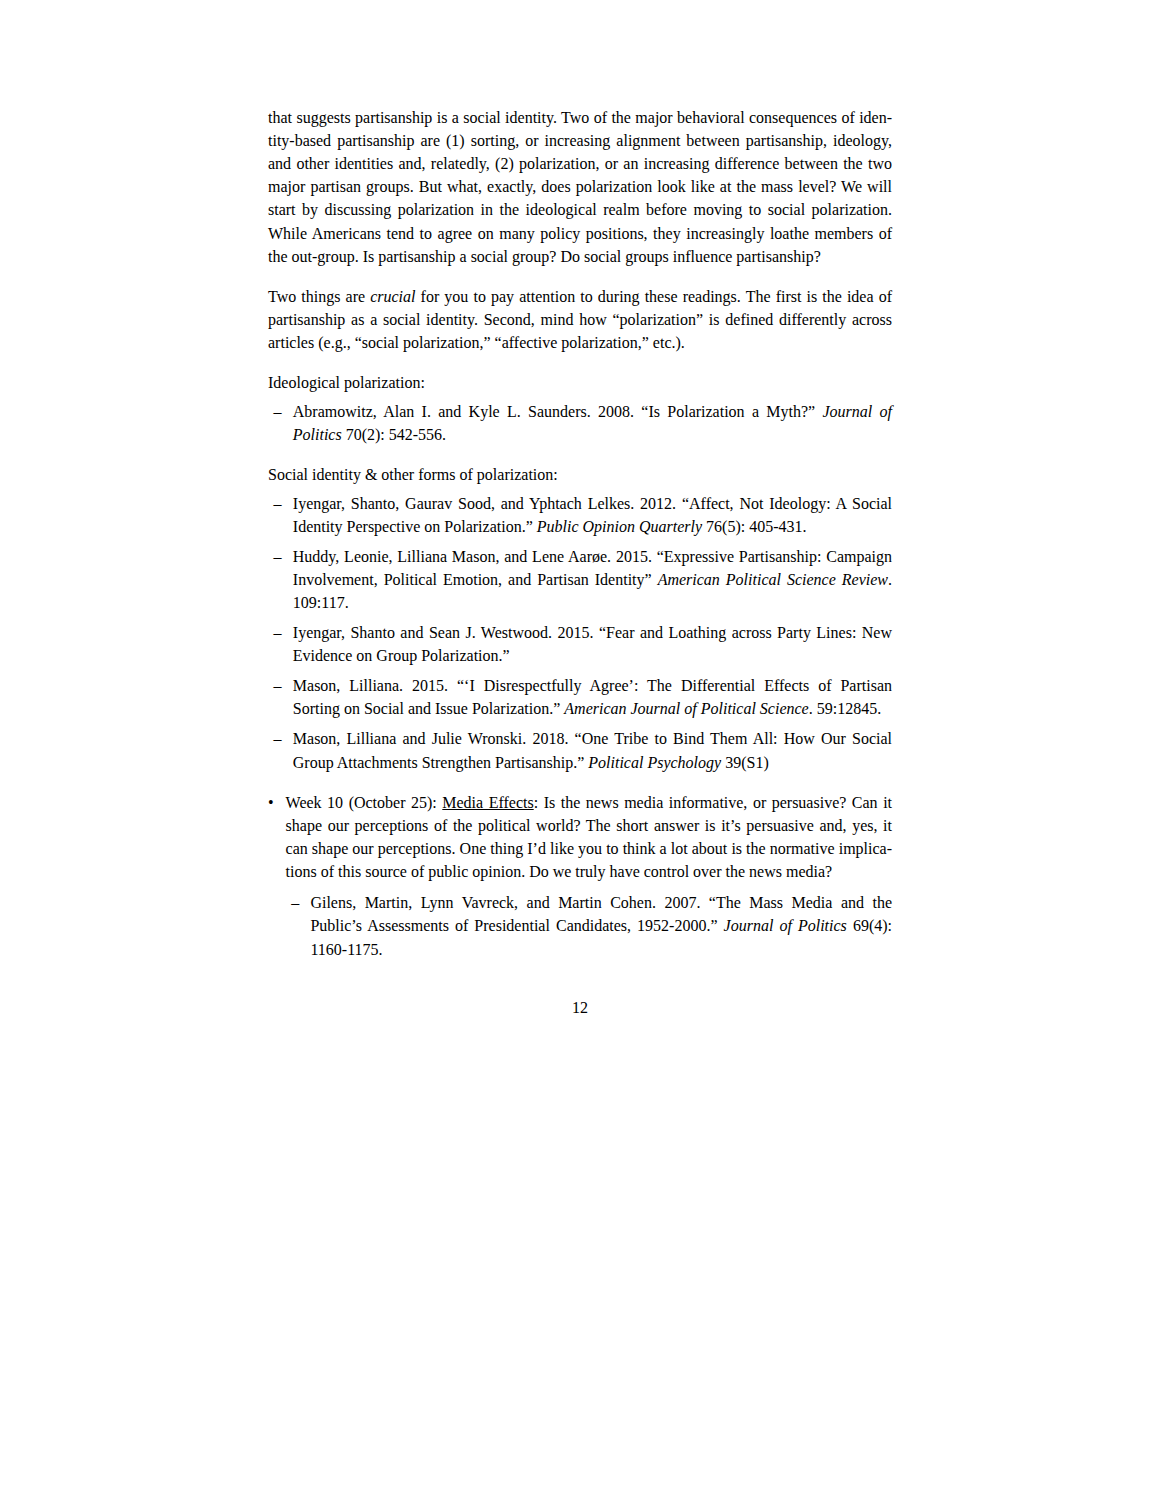that suggests partisanship is a social identity. Two of the major behavioral consequences of identity-based partisanship are (1) sorting, or increasing alignment between partisanship, ideology, and other identities and, relatedly, (2) polarization, or an increasing difference between the two major partisan groups. But what, exactly, does polarization look like at the mass level? We will start by discussing polarization in the ideological realm before moving to social polarization. While Americans tend to agree on many policy positions, they increasingly loathe members of the out-group. Is partisanship a social group? Do social groups influence partisanship?
Two things are crucial for you to pay attention to during these readings. The first is the idea of partisanship as a social identity. Second, mind how “polarization” is defined differently across articles (e.g., “social polarization,” “affective polarization,” etc.).
Ideological polarization:
Abramowitz, Alan I. and Kyle L. Saunders. 2008. “Is Polarization a Myth?” Journal of Politics 70(2): 542-556.
Social identity & other forms of polarization:
Iyengar, Shanto, Gaurav Sood, and Yphtach Lelkes. 2012. “Affect, Not Ideology: A Social Identity Perspective on Polarization.” Public Opinion Quarterly 76(5): 405-431.
Huddy, Leonie, Lilliana Mason, and Lene Aarøe. 2015. “Expressive Partisanship: Campaign Involvement, Political Emotion, and Partisan Identity” American Political Science Review. 109:117.
Iyengar, Shanto and Sean J. Westwood. 2015. “Fear and Loathing across Party Lines: New Evidence on Group Polarization.”
Mason, Lilliana. 2015. “‘I Disrespectfully Agree’: The Differential Effects of Partisan Sorting on Social and Issue Polarization.” American Journal of Political Science. 59:12845.
Mason, Lilliana and Julie Wronski. 2018. “One Tribe to Bind Them All: How Our Social Group Attachments Strengthen Partisanship.” Political Psychology 39(S1)
Week 10 (October 25): Media Effects: Is the news media informative, or persuasive? Can it shape our perceptions of the political world? The short answer is it’s persuasive and, yes, it can shape our perceptions. One thing I’d like you to think a lot about is the normative implications of this source of public opinion. Do we truly have control over the news media?
Gilens, Martin, Lynn Vavreck, and Martin Cohen. 2007. “The Mass Media and the Public’s Assessments of Presidential Candidates, 1952-2000.” Journal of Politics 69(4): 1160-1175.
12